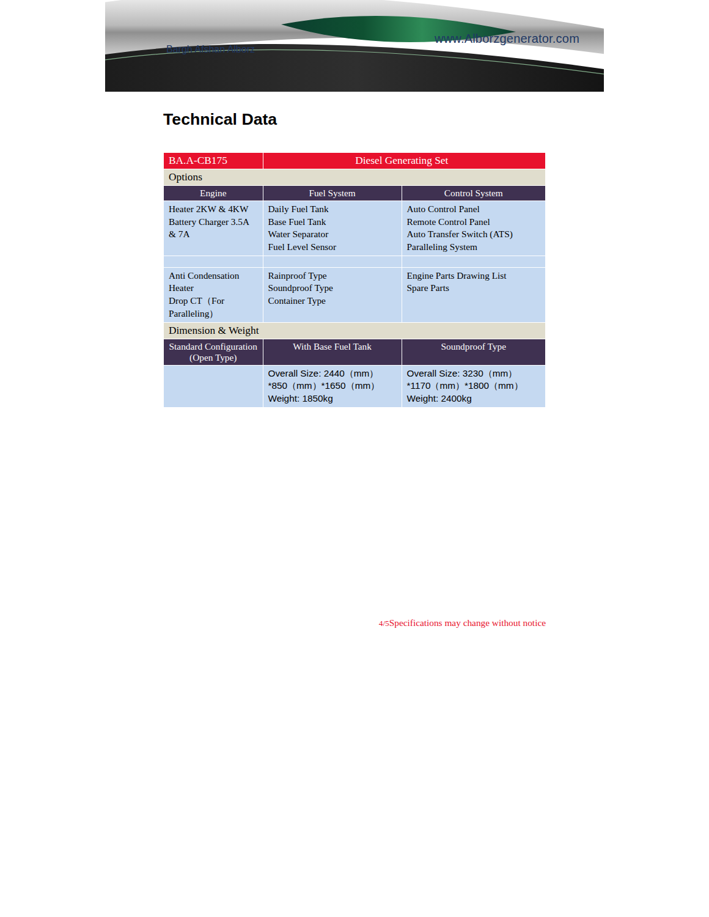www.Alborzgenerator.com
Bargh Afshan Alborz
Technical Data
| BA.A-CB175 | Diesel Generating Set |
| Options |
| Engine | Fuel System | Control System |
| Heater 2KW & 4KW Battery Charger 3.5A & 7A | Daily Fuel Tank Base Fuel Tank Water Separator Fuel Level Sensor | Auto Control Panel Remote Control Panel Auto Transfer Switch (ATS) Paralleling System |
| Anti Condensation Heater Drop CT（For Paralleling） | Rainproof Type Soundproof Type Container Type | Engine Parts Drawing List Spare Parts |
| Dimension & Weight |
| Standard Configuration (Open Type) | With Base Fuel Tank | Soundproof Type |
| | Overall Size: 2440（mm） *850（mm）*1650（mm） Weight: 1850kg | Overall Size: 3230（mm） *1170（mm）*1800（mm） Weight: 2400kg |
4/5 Specifications may change without notice